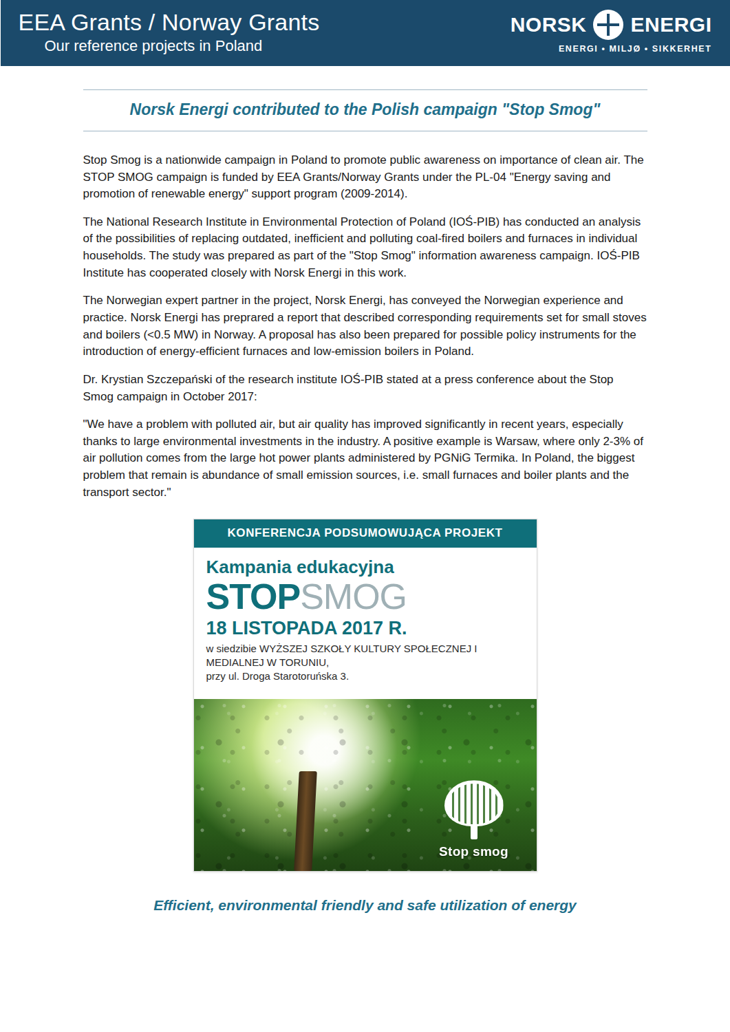EEA Grants / Norway Grants
Our reference projects in Poland
NORSK ENERGI
ENERGI • MILJØ • SIKKERHET
Norsk Energi contributed to the Polish campaign "Stop Smog"
Stop Smog is a nationwide campaign in Poland to promote public awareness on importance of clean air. The STOP SMOG campaign is funded by EEA Grants/Norway Grants under the PL-04 "Energy saving and promotion of renewable energy" support program (2009-2014).
The National Research Institute in Environmental Protection of Poland (IOŚ-PIB) has conducted an analysis of the possibilities of replacing outdated, inefficient and polluting coal-fired boilers and furnaces in individual households. The study was prepared as part of the "Stop Smog" information awareness campaign. IOŚ-PIB Institute has cooperated closely with Norsk Energi in this work.
The Norwegian expert partner in the project, Norsk Energi, has conveyed the Norwegian experience and practice. Norsk Energi has preprared a report that described corresponding requirements set for small stoves and boilers (<0.5 MW) in Norway. A proposal has also been prepared for possible policy instruments for the introduction of energy-efficient furnaces and low-emission boilers in Poland.
Dr. Krystian Szczepański of the research institute IOŚ-PIB stated at a press conference about the Stop Smog campaign in October 2017:
"We have a problem with polluted air, but air quality has improved significantly in recent years, especially thanks to large environmental investments in the industry. A positive example is Warsaw, where only 2-3% of air pollution comes from the large hot power plants administered by PGNiG Termika. In Poland, the biggest problem that remain is abundance of small emission sources, i.e. small furnaces and boiler plants and the transport sector."
Konferencja podsumowująca projekt
Kampania edukacyjna
STOP SMOG
18 LISTOPADA 2017 R.
w siedzibie Wyższej Szkoły Kultury Społecznej i Medialnej w Toruniu,
przy ul. Droga Starotoruńska 3.
Stop smog
Efficient, environmental friendly and safe utilization of energy